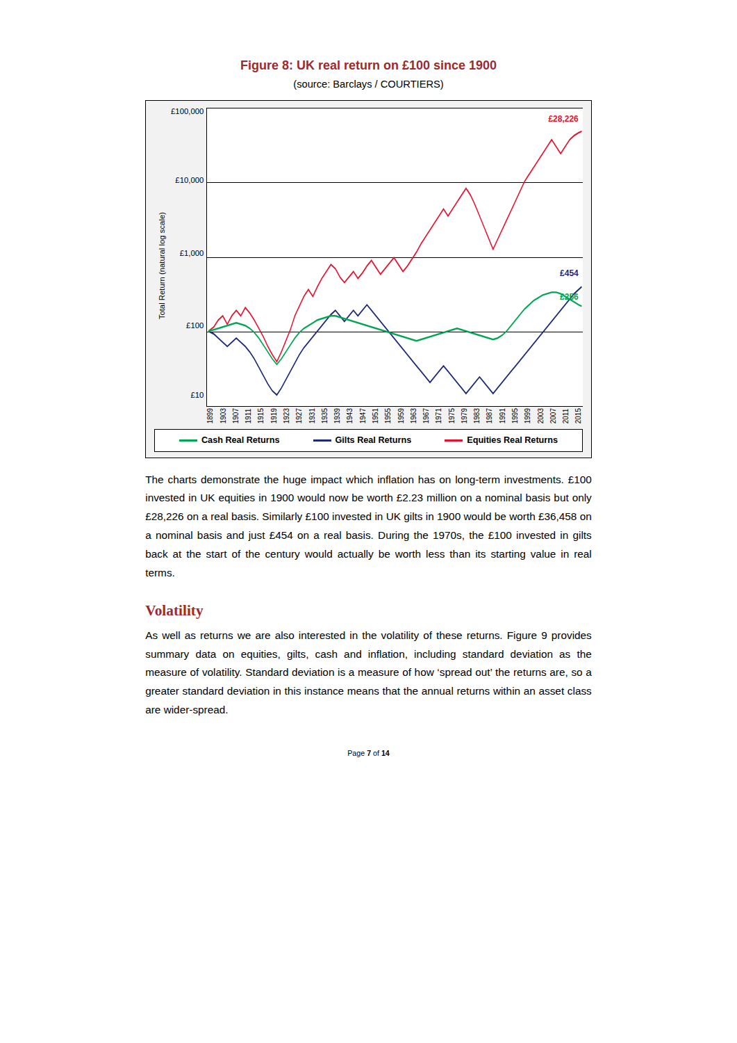Figure 8: UK real return on £100 since 1900
(source: Barclays / COURTIERS)
Total Return (natural log scale)
£100,000 £10,000 £1,000 £100 £10
£28,226 £454 £256
189919031907191119151919192319271931193519391943194719511955195919631967197119751979198319871991199519992003200720112015
Cash Real Returns Gilts Real Returns Equities Real Returns
The charts demonstrate the huge impact which inflation has on long-term investments. £100 invested in UK equities in 1900 would now be worth £2.23 million on a nominal basis but only £28,226 on a real basis. Similarly £100 invested in UK gilts in 1900 would be worth £36,458 on a nominal basis and just £454 on a real basis. During the 1970s, the £100 invested in gilts back at the start of the century would actually be worth less than its starting value in real terms.
Volatility
As well as returns we are also interested in the volatility of these returns. Figure 9 provides summary data on equities, gilts, cash and inflation, including standard deviation as the measure of volatility. Standard deviation is a measure of how ‘spread out’ the returns are, so a greater standard deviation in this instance means that the annual returns within an asset class are wider-spread.
Page 7 of 14